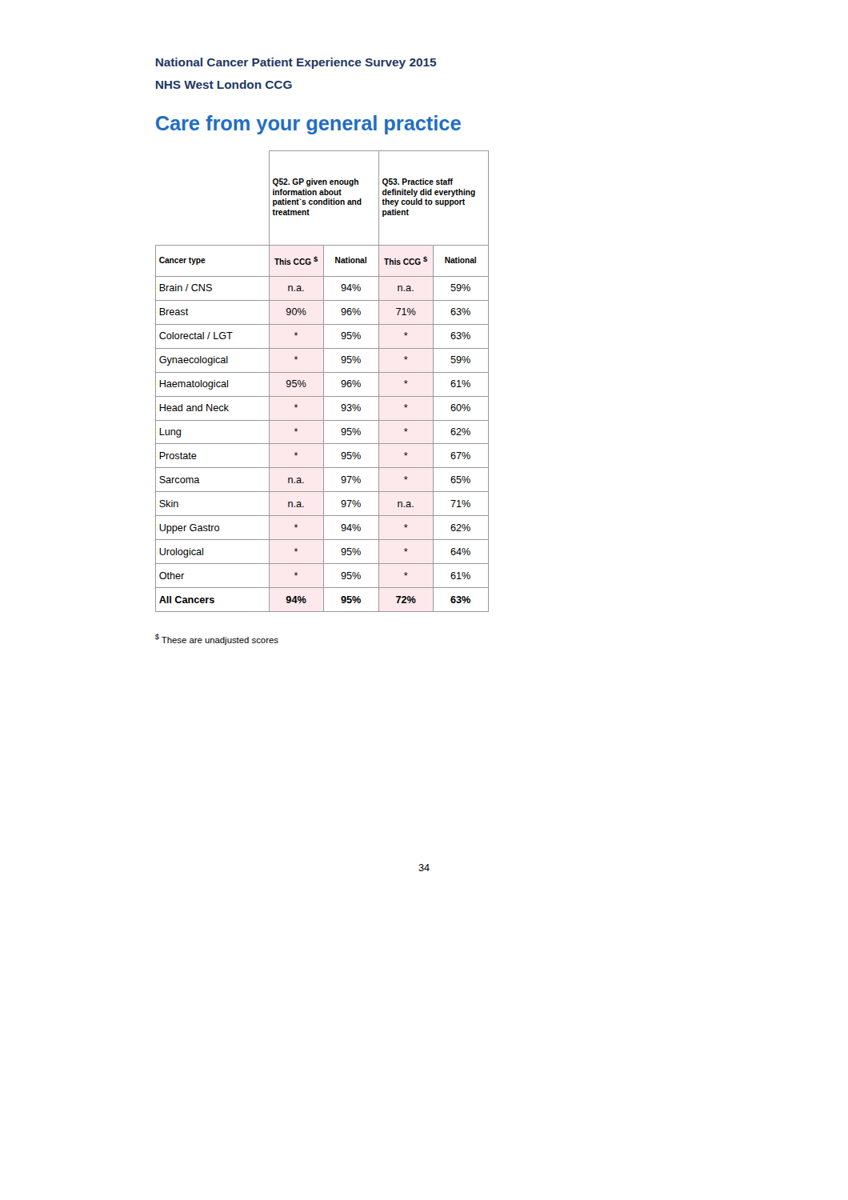National Cancer Patient Experience Survey 2015
NHS West London CCG
Care from your general practice
| | Q52. GP given enough information about patient`s condition and treatment | Q53. Practice staff definitely did everything they could to support patient |
| --- | --- | --- |
| Cancer type | This CCG $ | National | This CCG $ | National |
| Brain / CNS | n.a. | 94% | n.a. | 59% |
| Breast | 90% | 96% | 71% | 63% |
| Colorectal / LGT | * | 95% | * | 63% |
| Gynaecological | * | 95% | * | 59% |
| Haematological | 95% | 96% | * | 61% |
| Head and Neck | * | 93% | * | 60% |
| Lung | * | 95% | * | 62% |
| Prostate | * | 95% | * | 67% |
| Sarcoma | n.a. | 97% | * | 65% |
| Skin | n.a. | 97% | n.a. | 71% |
| Upper Gastro | * | 94% | * | 62% |
| Urological | * | 95% | * | 64% |
| Other | * | 95% | * | 61% |
| All Cancers | 94% | 95% | 72% | 63% |
$ These are unadjusted scores
34